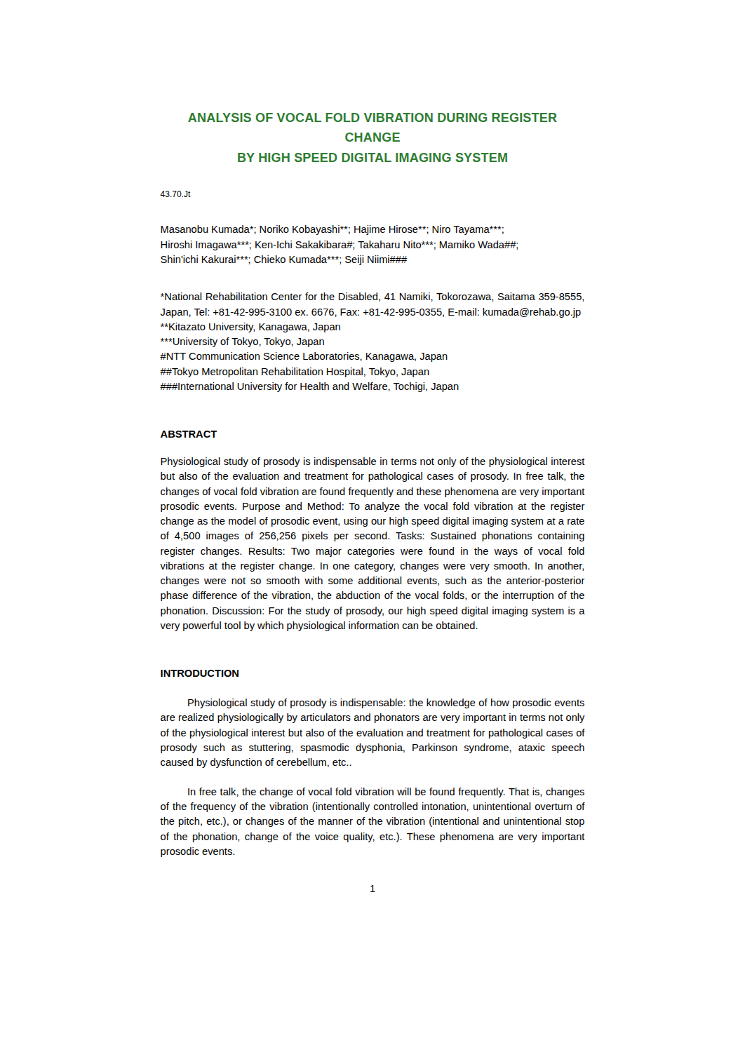ANALYSIS OF VOCAL FOLD VIBRATION DURING REGISTER CHANGE
BY HIGH SPEED DIGITAL IMAGING SYSTEM
43.70.Jt
Masanobu Kumada*; Noriko Kobayashi**; Hajime Hirose**; Niro Tayama***;
Hiroshi Imagawa***; Ken-Ichi Sakakibara#; Takaharu Nito***; Mamiko Wada##;
Shin'ichi Kakurai***; Chieko Kumada***; Seiji Niimi###
*National Rehabilitation Center for the Disabled, 41 Namiki, Tokorozawa, Saitama 359-8555, Japan, Tel: +81-42-995-3100 ex. 6676, Fax: +81-42-995-0355, E-mail: kumada@rehab.go.jp
**Kitazato University, Kanagawa, Japan
***University of Tokyo, Tokyo, Japan
#NTT Communication Science Laboratories, Kanagawa, Japan
##Tokyo Metropolitan Rehabilitation Hospital, Tokyo, Japan
###International University for Health and Welfare, Tochigi, Japan
ABSTRACT
Physiological study of prosody is indispensable in terms not only of the physiological interest but also of the evaluation and treatment for pathological cases of prosody. In free talk, the changes of vocal fold vibration are found frequently and these phenomena are very important prosodic events. Purpose and Method: To analyze the vocal fold vibration at the register change as the model of prosodic event, using our high speed digital imaging system at a rate of 4,500 images of 256,256 pixels per second. Tasks: Sustained phonations containing register changes. Results: Two major categories were found in the ways of vocal fold vibrations at the register change. In one category, changes were very smooth. In another, changes were not so smooth with some additional events, such as the anterior-posterior phase difference of the vibration, the abduction of the vocal folds, or the interruption of the phonation. Discussion: For the study of prosody, our high speed digital imaging system is a very powerful tool by which physiological information can be obtained.
INTRODUCTION
Physiological study of prosody is indispensable: the knowledge of how prosodic events are realized physiologically by articulators and phonators are very important in terms not only of the physiological interest but also of the evaluation and treatment for pathological cases of prosody such as stuttering, spasmodic dysphonia, Parkinson syndrome, ataxic speech caused by dysfunction of cerebellum, etc..
In free talk, the change of vocal fold vibration will be found frequently. That is, changes of the frequency of the vibration (intentionally controlled intonation, unintentional overturn of the pitch, etc.), or changes of the manner of the vibration (intentional and unintentional stop of the phonation, change of the voice quality, etc.). These phenomena are very important prosodic events.
1